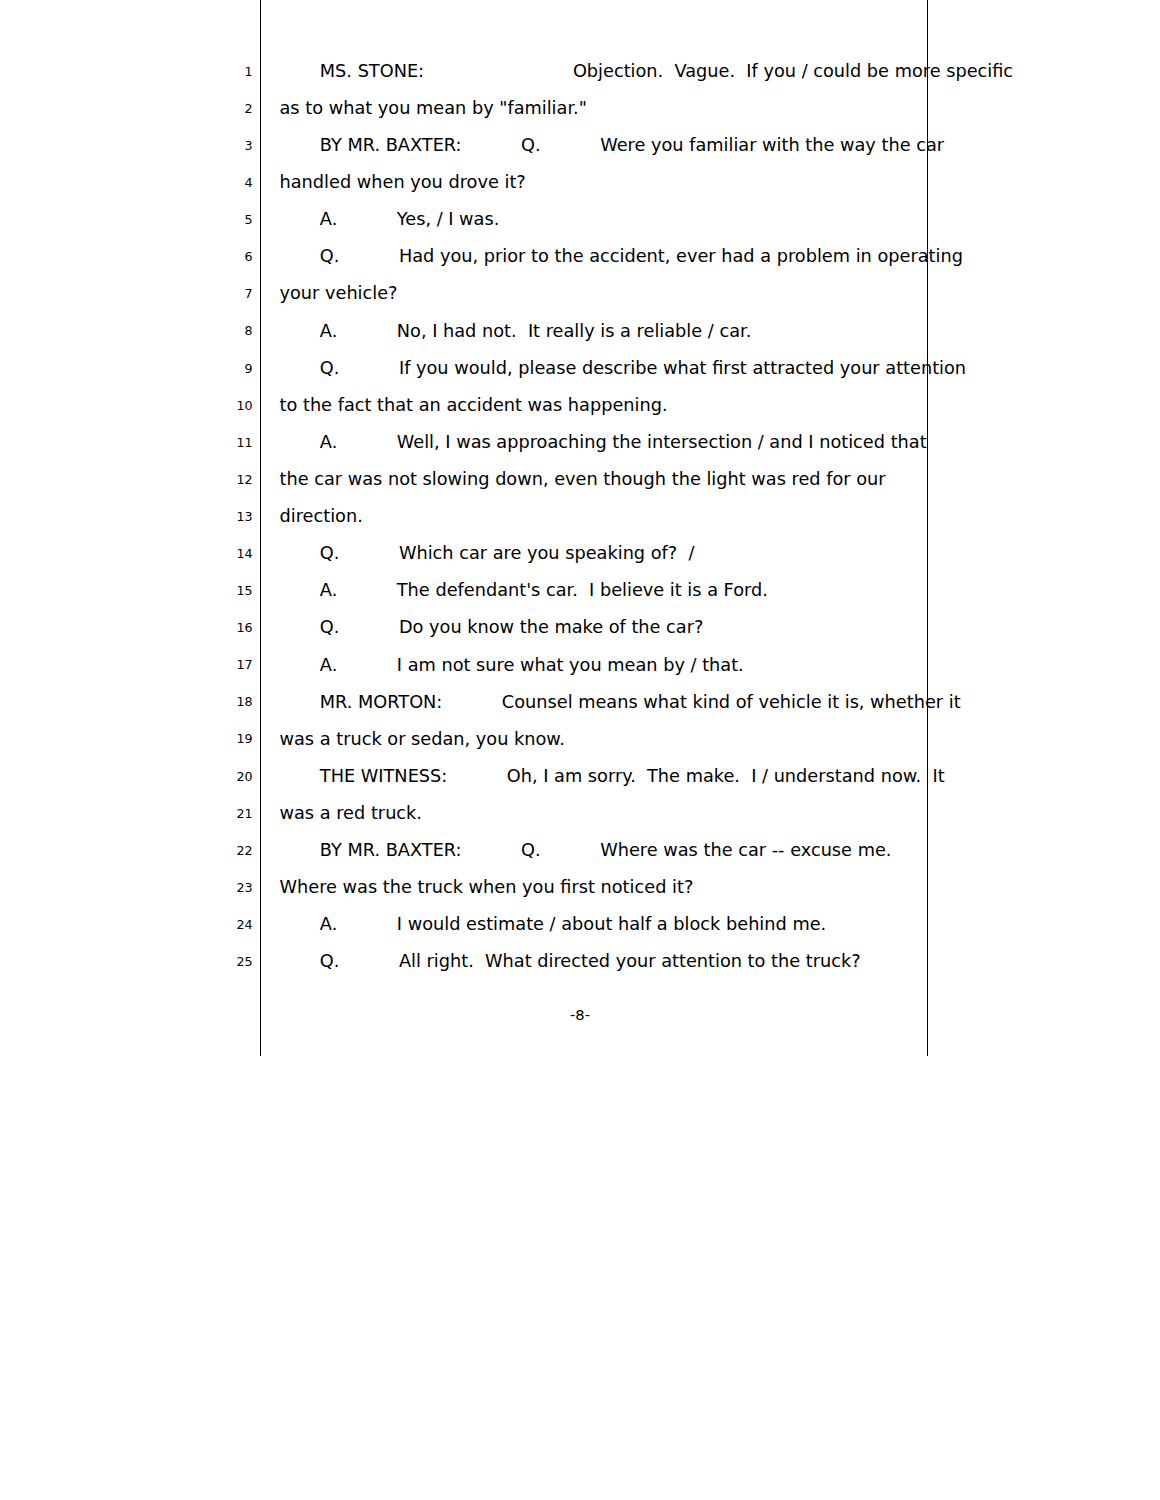1
2
3
4
5
6
7
8
9
10
11
12
13
14
15
16
17
18
19
20
21
22
23
24
25
MS. STONE: Objection. Vague. If you / could be more specific
as to what you mean by "familiar."
BY MR. BAXTER: Q. Were you familiar with the way the car
handled when you drove it?
A. Yes, / I was.
Q. Had you, prior to the accident, ever had a problem in operating
your vehicle?
A. No, I had not. It really is a reliable / car.
Q. If you would, please describe what first attracted your attention
to the fact that an accident was happening.
A. Well, I was approaching the intersection / and I noticed that
the car was not slowing down, even though the light was red for our
direction.
Q. Which car are you speaking of? /
A. The defendant's car. I believe it is a Ford.
Q. Do you know the make of the car?
A. I am not sure what you mean by / that.
MR. MORTON: Counsel means what kind of vehicle it is, whether it
was a truck or sedan, you know.
THE WITNESS: Oh, I am sorry. The make. I / understand now. It
was a red truck.
BY MR. BAXTER: Q. Where was the car -- excuse me.
Where was the truck when you first noticed it?
A. I would estimate / about half a block behind me.
Q. All right. What directed your attention to the truck?
-8-